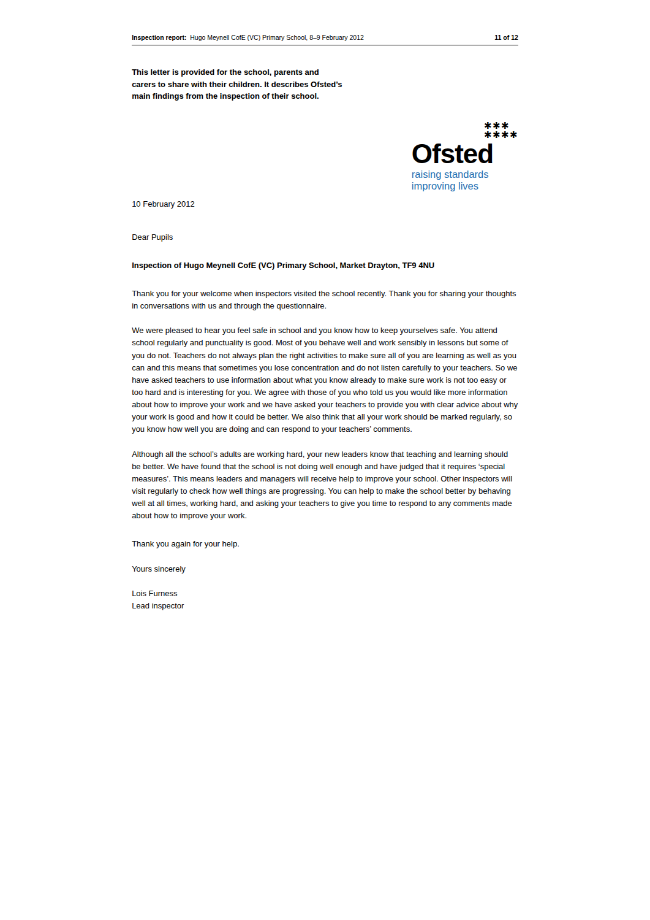Inspection report: Hugo Meynell CofE (VC) Primary School, 8–9 February 2012
11 of 12
This letter is provided for the school, parents and
carers to share with their children. It describes Ofsted’s
main findings from the inspection of their school.
✱✱✱
✱✱✱✱
Ofsted
raising standards
improving lives
10 February 2012
Dear Pupils
Inspection of Hugo Meynell CofE (VC) Primary School, Market Drayton, TF9 4NU
Thank you for your welcome when inspectors visited the school recently. Thank you for sharing your thoughts in conversations with us and through the questionnaire.
We were pleased to hear you feel safe in school and you know how to keep yourselves safe. You attend school regularly and punctuality is good. Most of you behave well and work sensibly in lessons but some of you do not. Teachers do not always plan the right activities to make sure all of you are learning as well as you can and this means that sometimes you lose concentration and do not listen carefully to your teachers. So we have asked teachers to use information about what you know already to make sure work is not too easy or too hard and is interesting for you. We agree with those of you who told us you would like more information about how to improve your work and we have asked your teachers to provide you with clear advice about why your work is good and how it could be better. We also think that all your work should be marked regularly, so you know how well you are doing and can respond to your teachers’ comments.
Although all the school’s adults are working hard, your new leaders know that teaching and learning should be better. We have found that the school is not doing well enough and have judged that it requires ‘special measures’. This means leaders and managers will receive help to improve your school. Other inspectors will visit regularly to check how well things are progressing. You can help to make the school better by behaving well at all times, working hard, and asking your teachers to give you time to respond to any comments made about how to improve your work.
Thank you again for your help.
Yours sincerely
Lois Furness
Lead inspector